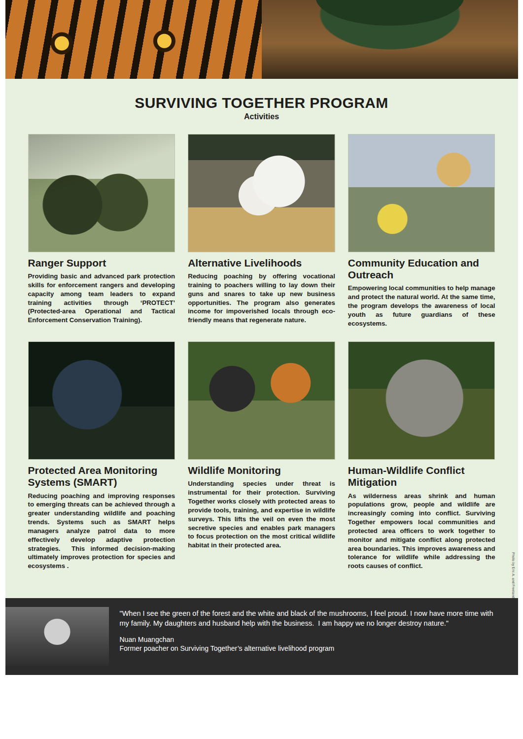SURVIVING TOGETHER PROGRAM
Activities
Ranger Support
Providing basic and advanced park protection skills for enforcement rangers and developing capacity among team leaders to expand training activities through ‘PROTECT’ (Protected-area Operational and Tactical Enforcement Conservation Training).
Alternative Livelihoods
Reducing poaching by offering vocational training to poachers willing to lay down their guns and snares to take up new business opportunities. The program also generates income for impoverished locals through eco-friendly means that regenerate nature.
Community Education and Outreach
Empowering local communities to help manage and protect the natural world. At the same time, the program develops the awareness of local youth as future guardians of these ecosystems.
Protected Area Monitoring Systems (SMART)
Reducing poaching and improving responses to emerging threats can be achieved through a greater understanding wildlife and poaching trends. Systems such as SMART helps managers analyze patrol data to more effectively develop adaptive protection strategies. This informed decision-making ultimately improves protection for species and ecosystems .
Wildlife Monitoring
Understanding species under threat is instrumental for their protection. Surviving Together works closely with protected areas to provide tools, training, and expertise in wildlife surveys. This lifts the veil on even the most secretive species and enables park managers to focus protection on the most critical wildlife habitat in their protected area.
Human-Wildlife Conflict Mitigation
As wilderness areas shrink and human populations grow, people and wildlife are increasingly coming into conflict. Surviving Together empowers local communities and protected area officers to work together to monitor and mitigate conflict along protected area boundaries. This improves awareness and tolerance for wildlife while addressing the roots causes of conflict.
Photo by Eric A. and Freeland
"When I see the green of the forest and the white and black of the mushrooms, I feel proud. I now have more time with my family. My daughters and husband help with the business. I am happy we no longer destroy nature."
Nuan Muangchan Former poacher on Surviving Together’s alternative livelihood program